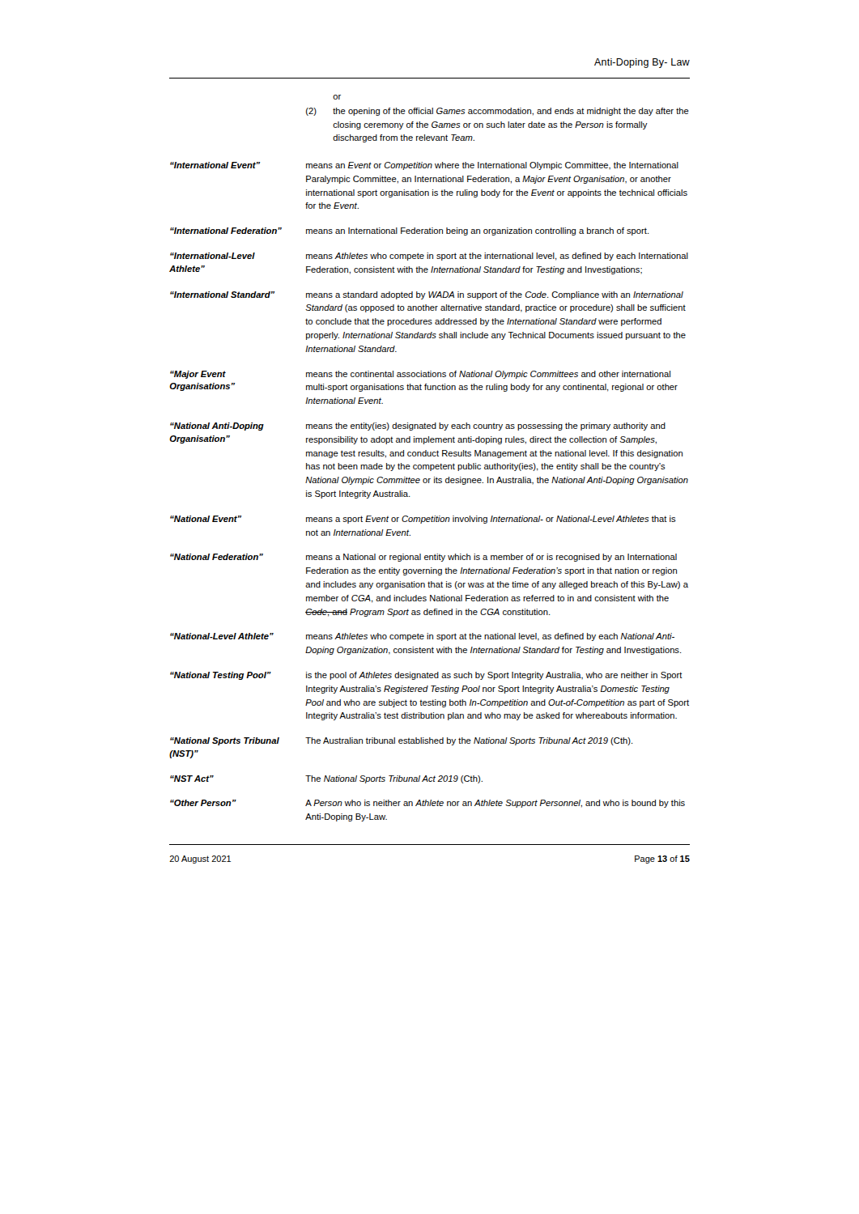Anti-Doping By- Law
or
(2)
the opening of the official Games accommodation, and ends at midnight the day after the closing ceremony of the Games or on such later date as the Person is formally discharged from the relevant Team.
“International Event”
means an Event or Competition where the International Olympic Committee, the International Paralympic Committee, an International Federation, a Major Event Organisation, or another international sport organisation is the ruling body for the Event or appoints the technical officials for the Event.
“International Federation”
means an International Federation being an organization controlling a branch of sport.
“International-Level Athlete”
means Athletes who compete in sport at the international level, as defined by each International Federation, consistent with the International Standard for Testing and Investigations;
“International Standard”
means a standard adopted by WADA in support of the Code. Compliance with an International Standard (as opposed to another alternative standard, practice or procedure) shall be sufficient to conclude that the procedures addressed by the International Standard were performed properly. International Standards shall include any Technical Documents issued pursuant to the International Standard.
“Major Event Organisations”
means the continental associations of National Olympic Committees and other international multi-sport organisations that function as the ruling body for any continental, regional or other International Event.
“National Anti-Doping Organisation”
means the entity(ies) designated by each country as possessing the primary authority and responsibility to adopt and implement anti-doping rules, direct the collection of Samples, manage test results, and conduct Results Management at the national level. If this designation has not been made by the competent public authority(ies), the entity shall be the country’s National Olympic Committee or its designee. In Australia, the National Anti-Doping Organisation is Sport Integrity Australia.
“National Event”
means a sport Event or Competition involving International- or National-Level Athletes that is not an International Event.
“National Federation”
means a National or regional entity which is a member of or is recognised by an International Federation as the entity governing the International Federation’s sport in that nation or region and includes any organisation that is (or was at the time of any alleged breach of this By-Law) a member of CGA, and includes National Federation as referred to in and consistent with the Code, and Program Sport as defined in the CGA constitution.
“National-Level Athlete”
means Athletes who compete in sport at the national level, as defined by each National Anti-Doping Organization, consistent with the International Standard for Testing and Investigations.
“National Testing Pool”
is the pool of Athletes designated as such by Sport Integrity Australia, who are neither in Sport Integrity Australia’s Registered Testing Pool nor Sport Integrity Australia’s Domestic Testing Pool and who are subject to testing both In-Competition and Out-of-Competition as part of Sport Integrity Australia’s test distribution plan and who may be asked for whereabouts information.
“National Sports Tribunal (NST)”
The Australian tribunal established by the National Sports Tribunal Act 2019 (Cth).
“NST Act”
The National Sports Tribunal Act 2019 (Cth).
“Other Person”
A Person who is neither an Athlete nor an Athlete Support Personnel, and who is bound by this Anti-Doping By-Law.
20 August 2021
Page 13 of 15